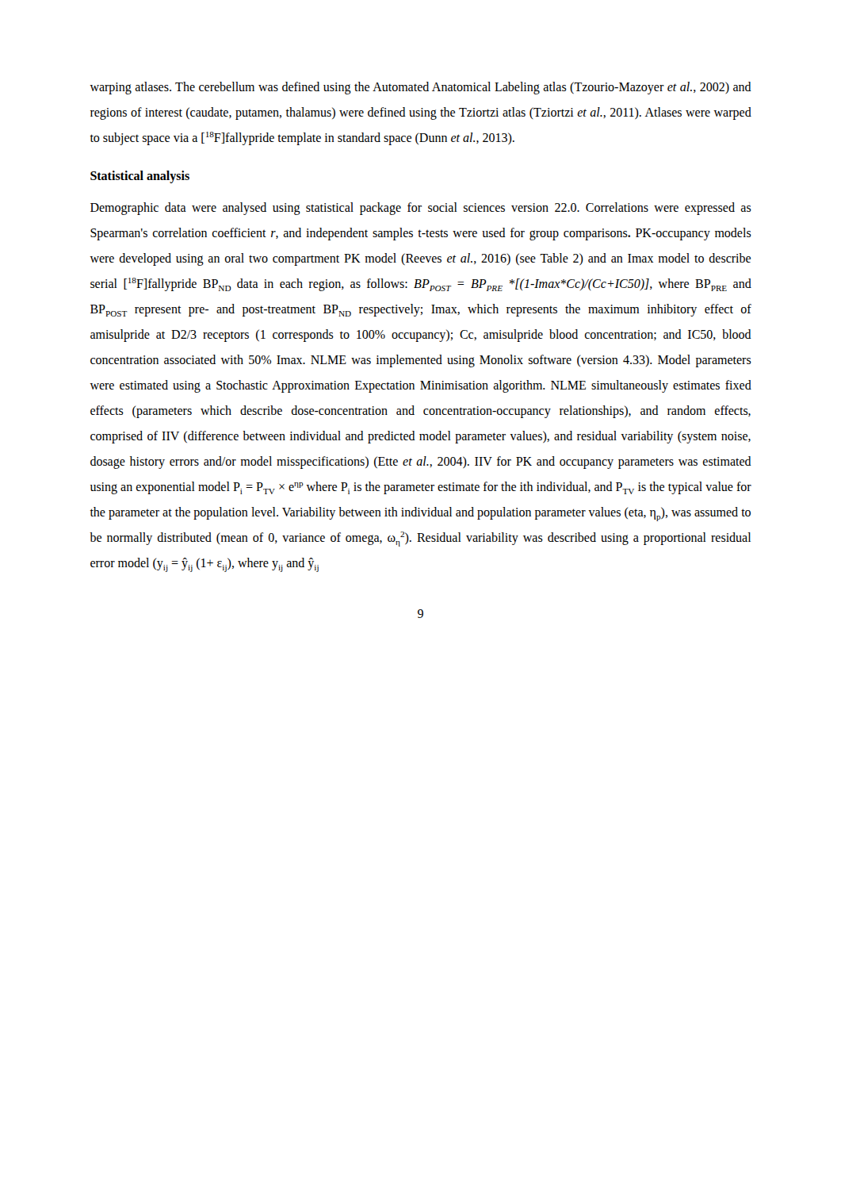warping atlases. The cerebellum was defined using the Automated Anatomical Labeling atlas (Tzourio-Mazoyer et al., 2002) and regions of interest (caudate, putamen, thalamus) were defined using the Tziortzi atlas (Tziortzi et al., 2011). Atlases were warped to subject space via a [18F]fallypride template in standard space (Dunn et al., 2013).
Statistical analysis
Demographic data were analysed using statistical package for social sciences version 22.0. Correlations were expressed as Spearman's correlation coefficient r, and independent samples t-tests were used for group comparisons. PK-occupancy models were developed using an oral two compartment PK model (Reeves et al., 2016) (see Table 2) and an Imax model to describe serial [18F]fallypride BPND data in each region, as follows: BPPOST = BPPRE *[(1-Imax*Cc)/(Cc+IC50)], where BPPRE and BPPOST represent pre- and post-treatment BPND respectively; Imax, which represents the maximum inhibitory effect of amisulpride at D2/3 receptors (1 corresponds to 100% occupancy); Cc, amisulpride blood concentration; and IC50, blood concentration associated with 50% Imax. NLME was implemented using Monolix software (version 4.33). Model parameters were estimated using a Stochastic Approximation Expectation Minimisation algorithm. NLME simultaneously estimates fixed effects (parameters which describe dose-concentration and concentration-occupancy relationships), and random effects, comprised of IIV (difference between individual and predicted model parameter values), and residual variability (system noise, dosage history errors and/or model misspecifications) (Ette et al., 2004). IIV for PK and occupancy parameters was estimated using an exponential model Pi = PTV × eηp where Pi is the parameter estimate for the ith individual, and PTV is the typical value for the parameter at the population level. Variability between ith individual and population parameter values (eta, ηp), was assumed to be normally distributed (mean of 0, variance of omega, ωη2). Residual variability was described using a proportional residual error model (yij = ŷij (1+ εij), where yij and ŷij
9